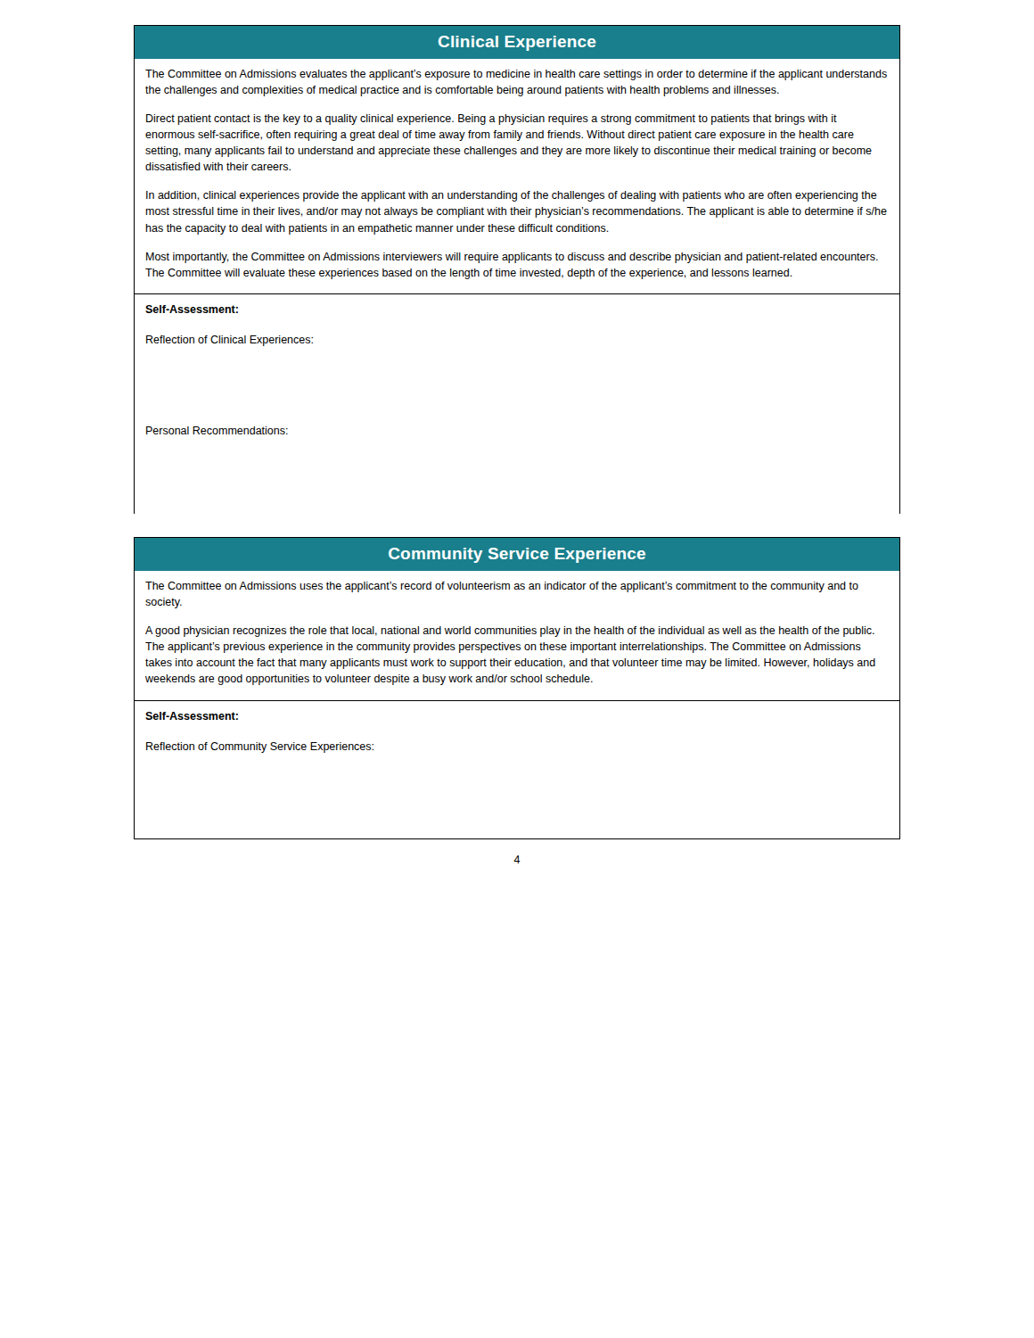Clinical Experience
The Committee on Admissions evaluates the applicant’s exposure to medicine in health care settings in order to determine if the applicant understands the challenges and complexities of medical practice and is comfortable being around patients with health problems and illnesses.
Direct patient contact is the key to a quality clinical experience. Being a physician requires a strong commitment to patients that brings with it enormous self-sacrifice, often requiring a great deal of time away from family and friends. Without direct patient care exposure in the health care setting, many applicants fail to understand and appreciate these challenges and they are more likely to discontinue their medical training or become dissatisfied with their careers.
In addition, clinical experiences provide the applicant with an understanding of the challenges of dealing with patients who are often experiencing the most stressful time in their lives, and/or may not always be compliant with their physician’s recommendations. The applicant is able to determine if s/he has the capacity to deal with patients in an empathetic manner under these difficult conditions.
Most importantly, the Committee on Admissions interviewers will require applicants to discuss and describe physician and patient-related encounters. The Committee will evaluate these experiences based on the length of time invested, depth of the experience, and lessons learned.
Self-Assessment:
Reflection of Clinical Experiences:
Personal Recommendations:
Community Service Experience
The Committee on Admissions uses the applicant’s record of volunteerism as an indicator of the applicant’s commitment to the community and to society.
A good physician recognizes the role that local, national and world communities play in the health of the individual as well as the health of the public. The applicant’s previous experience in the community provides perspectives on these important interrelationships. The Committee on Admissions takes into account the fact that many applicants must work to support their education, and that volunteer time may be limited. However, holidays and weekends are good opportunities to volunteer despite a busy work and/or school schedule.
Self-Assessment:
Reflection of Community Service Experiences:
4